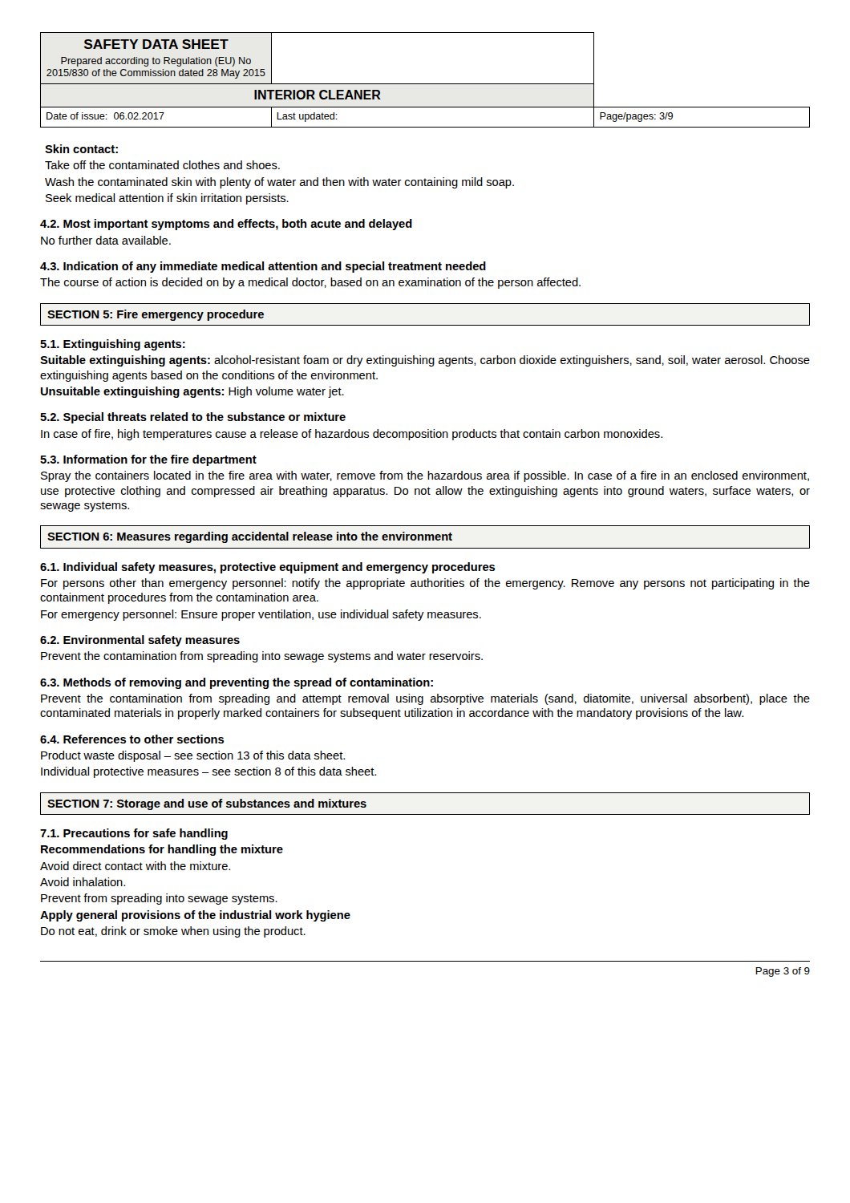| SAFETY DATA SHEET Prepared according to Regulation (EU) No 2015/830 of the Commission dated 28 May 2015 | |
| INTERIOR CLEANER |
| Date of issue: 06.02.2017 | Last updated: | Page/pages: 3/9 |
Skin contact:
Take off the contaminated clothes and shoes.
Wash the contaminated skin with plenty of water and then with water containing mild soap.
Seek medical attention if skin irritation persists.
4.2. Most important symptoms and effects, both acute and delayed
No further data available.
4.3. Indication of any immediate medical attention and special treatment needed
The course of action is decided on by a medical doctor, based on an examination of the person affected.
SECTION 5: Fire emergency procedure
5.1. Extinguishing agents:
Suitable extinguishing agents: alcohol-resistant foam or dry extinguishing agents, carbon dioxide extinguishers, sand, soil, water aerosol. Choose extinguishing agents based on the conditions of the environment.
Unsuitable extinguishing agents: High volume water jet.
5.2. Special threats related to the substance or mixture
In case of fire, high temperatures cause a release of hazardous decomposition products that contain carbon monoxides.
5.3. Information for the fire department
Spray the containers located in the fire area with water, remove from the hazardous area if possible. In case of a fire in an enclosed environment, use protective clothing and compressed air breathing apparatus. Do not allow the extinguishing agents into ground waters, surface waters, or sewage systems.
SECTION 6: Measures regarding accidental release into the environment
6.1. Individual safety measures, protective equipment and emergency procedures
For persons other than emergency personnel: notify the appropriate authorities of the emergency. Remove any persons not participating in the containment procedures from the contamination area.
For emergency personnel: Ensure proper ventilation, use individual safety measures.
6.2. Environmental safety measures
Prevent the contamination from spreading into sewage systems and water reservoirs.
6.3. Methods of removing and preventing the spread of contamination:
Prevent the contamination from spreading and attempt removal using absorptive materials (sand, diatomite, universal absorbent), place the contaminated materials in properly marked containers for subsequent utilization in accordance with the mandatory provisions of the law.
6.4. References to other sections
Product waste disposal – see section 13 of this data sheet.
Individual protective measures – see section 8 of this data sheet.
SECTION 7: Storage and use of substances and mixtures
7.1. Precautions for safe handling
Recommendations for handling the mixture
Avoid direct contact with the mixture.
Avoid inhalation.
Prevent from spreading into sewage systems.
Apply general provisions of the industrial work hygiene
Do not eat, drink or smoke when using the product.
Page 3 of 9